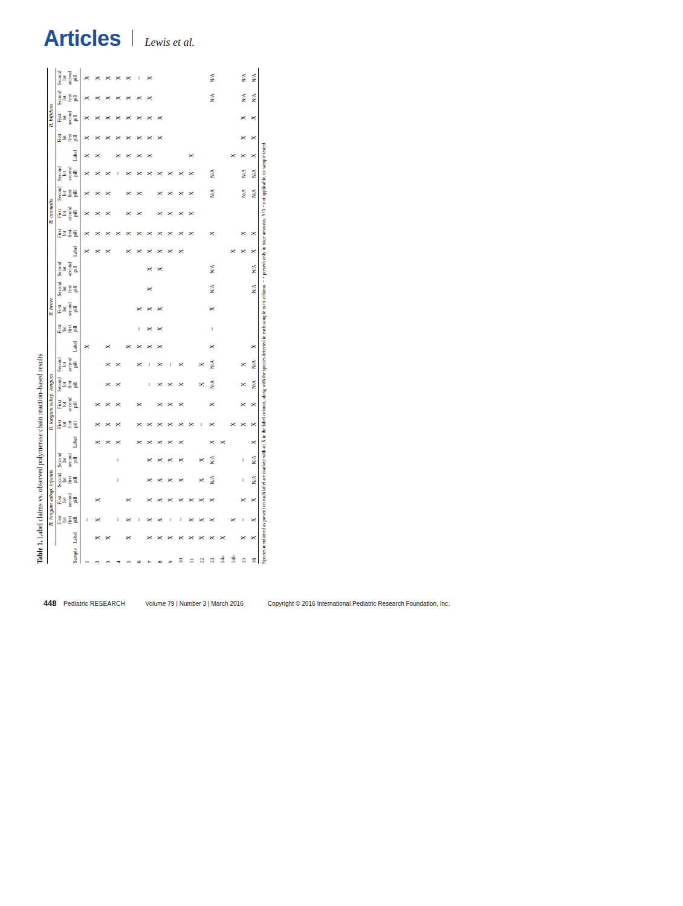Articles
Lewis et al.
Table 1. Label claims vs. observed polymerase chain reaction–based results
| | B. longum subsp. infantis | B. longum subsp. longum | B. breve | B. animalis | B. bifidum |
| --- | --- | --- | --- | --- | --- |
| Sample | Label | First lot first pill | First lot second pill | Second lot first pill | Second lot second pill | Label | First lot first pill | First lot second pill | Second lot first pill | Second lot second pill | Label | First lot first pill | First lot second pill | Second lot first pill | Second lot second pill | Label | First lot first pill | First lot second pill | Second lot first pill | Second lot second pill | Label | First lot first pill | First lot second pill | Second lot first pill | Second lot second pill |
| 1 | | ~ | | | | | | | | | X | | | | | X | X | X | X | X | X | X | X | X | X |
| 2 | X | X | X | | | X | X | X | | | | | | | | X | X | X | X | X | X | X | X | X | X |
| 3 | X | | | | | X | X | X | X | X | X | | | | | X | X | X | X | X | | X | X | X | X |
| 4 | | ~ | | ~ | ~ | X | X | X | X | X | | | | | | | X | | | ~ | X | X | X | X | X |
| 5 | X | X | X | | | | | | | | X | | | | | X | X | X | X | X | X | X | X | X | X |
| 6 | | ~ | | | | X | X | X | | X | X | ~ | X | | | X | X | X | X | X | X | X | X | X | ~ |
| 7 | X | X | X | X | X | X | X | | ~ | ~ | X | X | X | X | X | X | X | | | X | X | X | X | X | X |
| 8 | X | X | X | X | X | X | X | X | X | X | X | X | X | | X | X | X | X | X | X | | X | X | | |
| 9 | X | ~ | X | X | X | X | X | X | X | ~ | | | | | | X | X | X | X | X | | | | | |
| 10 | X | ~ | X | X | X | X | X | X | X | X | | | | | | X | X | X | X | X | | | | | |
| 11 | X | X | X | | | | X | | | | | | | | | | X | X | X | X | X | | | | |
| 12 | X | X | X | X | X | | ~ | | X | X | | | | | | | | | | | | | | | |
| 13 | X | X | X | N/A | N/A | X | X | X | N/A | N/A | X | ~ | X | N/A | N/A | | X | | N/A | N/A | | | | N/A | N/A |
| 14a | X | | | | | X | | | | | | | | | | | | | | | | | | | |
| 14b | | X | | | | | X | | | | | | | | | X | | | | | X | | | | |
| 15 | X | ~ | X | ~ | ~ | | X | X | X | X | | | | | | X | X | | N/A | N/A | X | X | X | N/A | N/A |
| 16 | X | X | X | N/A | N/A | X | X | X | N/A | N/A | X | | | N/A | N/A | X | X | | N/A | N/A | X | X | X | N/A | N/A |
Species mentioned as present on each label are marked with an X in the label column, along with the species detected in each sample in its column. ~ = present only in trace amounts. N/A = not applicable, no sample tested.
448 Pediatric RESEARCH Volume 79 | Number 3 | March 2016 Copyright © 2016 International Pediatric Research Foundation, Inc.